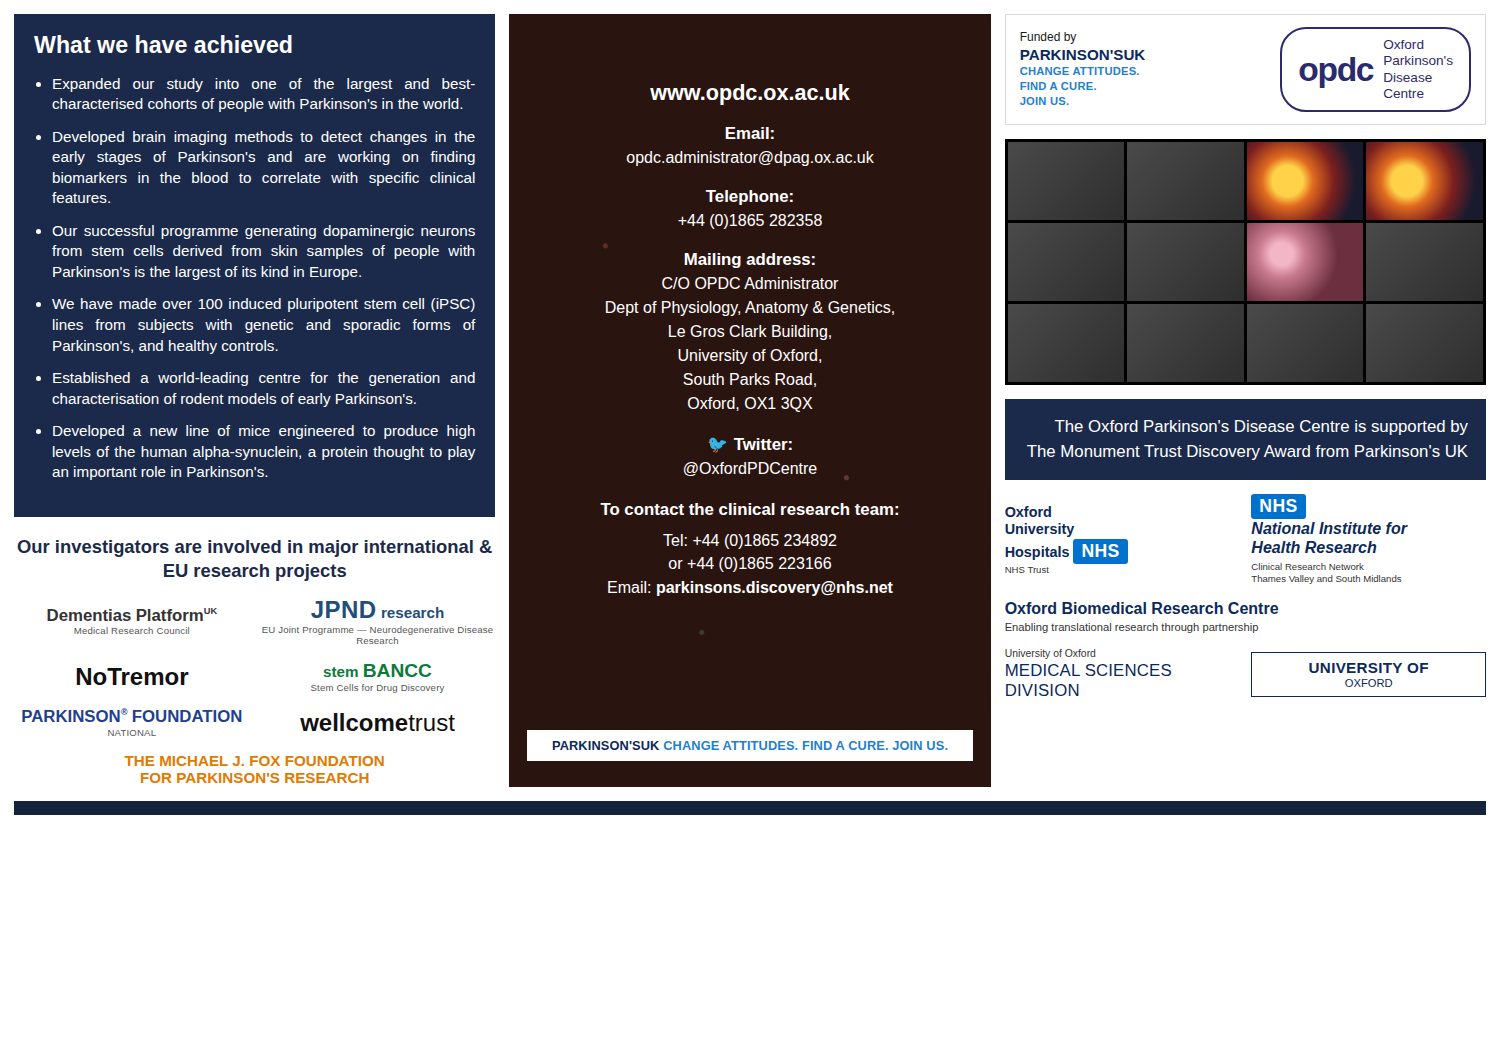What we have achieved
Expanded our study into one of the largest and best-characterised cohorts of people with Parkinson's in the world.
Developed brain imaging methods to detect changes in the early stages of Parkinson's and are working on finding biomarkers in the blood to correlate with specific clinical features.
Our successful programme generating dopaminergic neurons from stem cells derived from skin samples of people with Parkinson's is the largest of its kind in Europe.
We have made over 100 induced pluripotent stem cell (iPSC) lines from subjects with genetic and sporadic forms of Parkinson's, and healthy controls.
Established a world-leading centre for the generation and characterisation of rodent models of early Parkinson's.
Developed a new line of mice engineered to produce high levels of the human alpha-synuclein, a protein thought to play an important role in Parkinson's.
Our investigators are involved in major international & EU research projects
Dementias PlatformUK Medical Research Council
JPND research EU Joint Programme — Neurodegenerative Disease Research
NoTremor
stem BANCC Stem Cells for Drug Discovery
PARKINSON® FOUNDATION NATIONAL
wellcometrust
THE MICHAEL J. FOX FOUNDATION FOR PARKINSON'S RESEARCH
www.opdc.ox.ac.uk
Email:
opdc.administrator@dpag.ox.ac.uk
Telephone:
+44 (0)1865 282358
Mailing address:
C/O OPDC Administrator
Dept of Physiology, Anatomy & Genetics,
Le Gros Clark Building,
University of Oxford,
South Parks Road,
Oxford, OX1 3QX
Twitter:
@OxfordPDCentre
To contact the clinical research team:
Tel: +44 (0)1865 234892
or +44 (0)1865 223166
Email: parkinsons.discovery@nhs.net
PARKINSON'SUK CHANGE ATTITUDES. FIND A CURE. JOIN US.
Funded by
PARKINSON'SUK
CHANGE ATTITUDES.
FIND A CURE.
JOIN US.
opdc Oxford
Parkinson's
Disease
Centre
The Oxford Parkinson's Disease Centre is supported by The Monument Trust Discovery Award from Parkinson's UK
Oxford
University
Hospitals NHS NHS Trust
NHS National Institute for
Health Research Clinical Research Network
Thames Valley and South Midlands
Oxford Biomedical Research Centre Enabling translational research through partnership
University of Oxford MEDICAL SCIENCES DIVISION
UNIVERSITY OF OXFORD